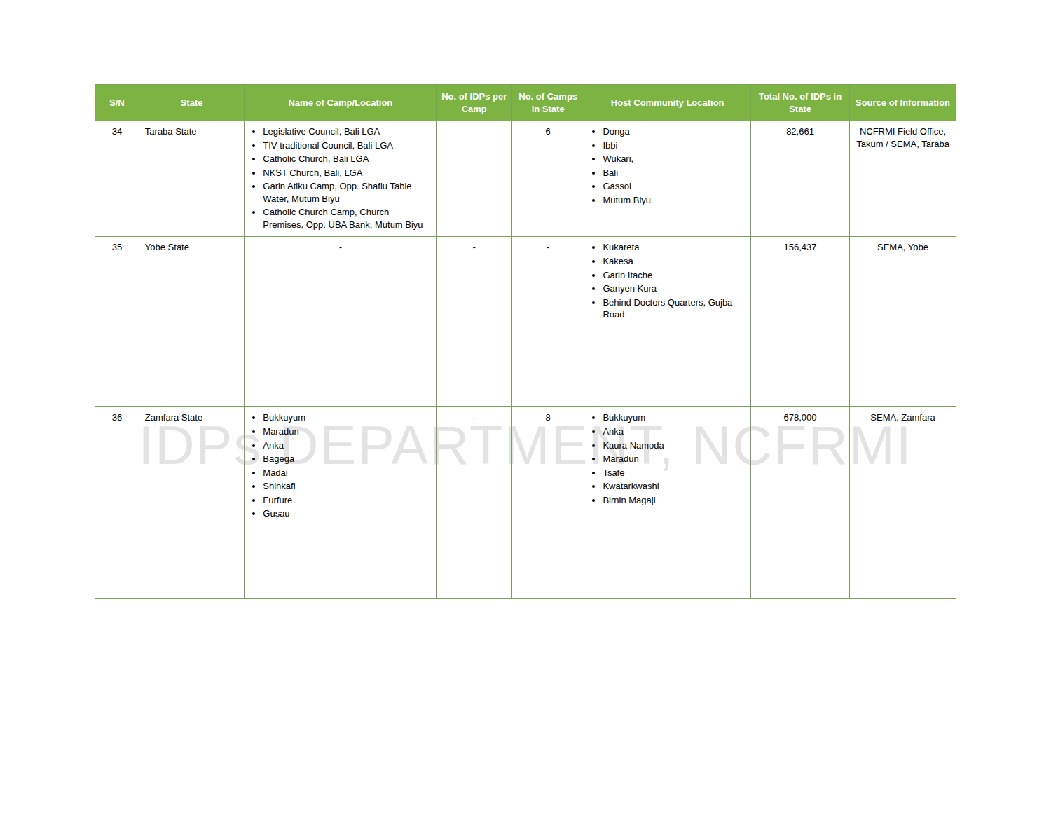IDPs DEPARTMENT, NCFRMI
| S/N | State | Name of Camp/Location | No. of IDPs per Camp | No. of Camps in State | Host Community Location | Total No. of IDPs in State | Source of Information |
| --- | --- | --- | --- | --- | --- | --- | --- |
| 34 | Taraba State | Legislative Council, Bali LGA TIV traditional Council, Bali LGA Catholic Church, Bali LGA NKST Church, Bali, LGA Garin Atiku Camp, Opp. Shafiu Table Water, Mutum Biyu Catholic Church Camp, Church Premises, Opp. UBA Bank, Mutum Biyu | | 6 | Donga Ibbi Wukari, Bali Gassol Mutum Biyu | 82,661 | NCFRMI Field Office, Takum / SEMA, Taraba |
| 35 | Yobe State | - | - | - | Kukareta Kakesa Garin Itache Ganyen Kura Behind Doctors Quarters, Gujba Road | 156,437 | SEMA, Yobe |
| 36 | Zamfara State | Bukkuyum Maradun Anka Bagega Madai Shinkafi Furfure Gusau | - | 8 | Bukkuyum Anka Kaura Namoda Maradun Tsafe Kwatarkwashi Birnin Magaji | 678,000 | SEMA, Zamfara |